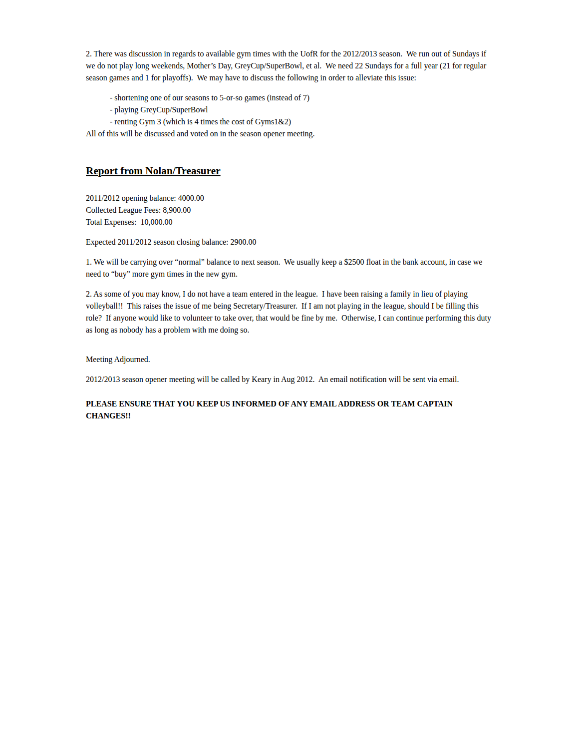2. There was discussion in regards to available gym times with the UofR for the 2012/2013 season. We run out of Sundays if we do not play long weekends, Mother’s Day, GreyCup/SuperBowl, et al. We need 22 Sundays for a full year (21 for regular season games and 1 for playoffs). We may have to discuss the following in order to alleviate this issue:
- shortening one of our seasons to 5-or-so games (instead of 7)
- playing GreyCup/SuperBowl
- renting Gym 3 (which is 4 times the cost of Gyms1&2)
All of this will be discussed and voted on in the season opener meeting.
Report from Nolan/Treasurer
2011/2012 opening balance: 4000.00
Collected League Fees: 8,900.00
Total Expenses: 10,000.00
Expected 2011/2012 season closing balance: 2900.00
1. We will be carrying over “normal” balance to next season. We usually keep a $2500 float in the bank account, in case we need to “buy” more gym times in the new gym.
2. As some of you may know, I do not have a team entered in the league. I have been raising a family in lieu of playing volleyball!! This raises the issue of me being Secretary/Treasurer. If I am not playing in the league, should I be filling this role? If anyone would like to volunteer to take over, that would be fine by me. Otherwise, I can continue performing this duty as long as nobody has a problem with me doing so.
Meeting Adjourned.
2012/2013 season opener meeting will be called by Keary in Aug 2012. An email notification will be sent via email.
PLEASE ENSURE THAT YOU KEEP US INFORMED OF ANY EMAIL ADDRESS OR TEAM CAPTAIN CHANGES!!